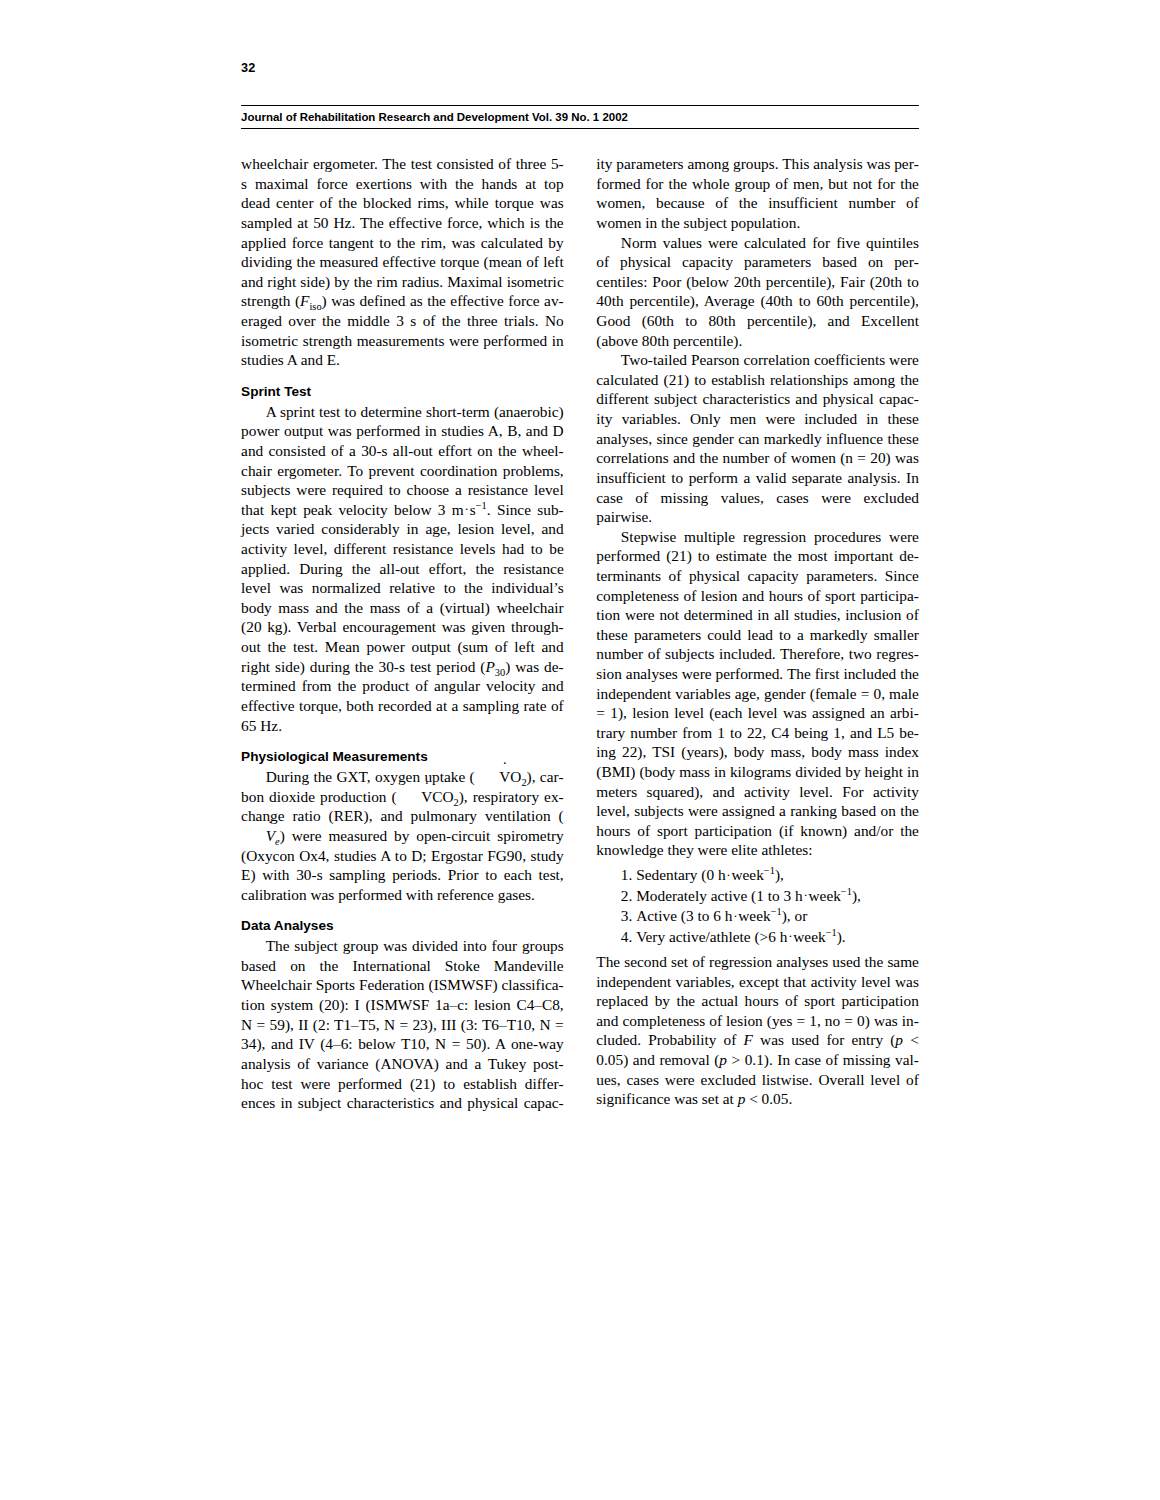32
Journal of Rehabilitation Research and Development Vol. 39 No. 1 2002
wheelchair ergometer. The test consisted of three 5-s maximal force exertions with the hands at top dead center of the blocked rims, while torque was sampled at 50 Hz. The effective force, which is the applied force tangent to the rim, was calculated by dividing the measured effective torque (mean of left and right side) by the rim radius. Maximal isometric strength (Fiso) was defined as the effective force averaged over the middle 3 s of the three trials. No isometric strength measurements were performed in studies A and E.
Sprint Test
A sprint test to determine short-term (anaerobic) power output was performed in studies A, B, and D and consisted of a 30-s all-out effort on the wheelchair ergometer. To prevent coordination problems, subjects were required to choose a resistance level that kept peak velocity below 3 m·s−1. Since subjects varied considerably in age, lesion level, and activity level, different resistance levels had to be applied. During the all-out effort, the resistance level was normalized relative to the individual’s body mass and the mass of a (virtual) wheelchair (20 kg). Verbal encouragement was given throughout the test. Mean power output (sum of left and right side) during the 30-s test period (P30) was determined from the product of angular velocity and effective torque, both recorded at a sampling rate of 65 Hz.
Physiological Measurements
During the GXT, oxygen uptake (V·O2), carbon dioxide production (V·CO2), respiratory exchange ratio (RER), and pulmonary ventilation (V·e) were measured by open-circuit spirometry (Oxycon Ox4, studies A to D; Ergostar FG90, study E) with 30-s sampling periods. Prior to each test, calibration was performed with reference gases.
Data Analyses
The subject group was divided into four groups based on the International Stoke Mandeville Wheelchair Sports Federation (ISMWSF) classification system (20): I (ISMWSF 1a–c: lesion C4–C8, N = 59), II (2: T1–T5, N = 23), III (3: T6–T10, N = 34), and IV (4–6: below T10, N = 50). A one-way analysis of variance (ANOVA) and a Tukey post-hoc test were performed (21) to establish differences in subject characteristics and physical capacity parameters among groups. This analysis was performed for the whole group of men, but not for the women, because of the insufficient number of women in the subject population.
Norm values were calculated for five quintiles of physical capacity parameters based on percentiles: Poor (below 20th percentile), Fair (20th to 40th percentile), Average (40th to 60th percentile), Good (60th to 80th percentile), and Excellent (above 80th percentile).
Two-tailed Pearson correlation coefficients were calculated (21) to establish relationships among the different subject characteristics and physical capacity variables. Only men were included in these analyses, since gender can markedly influence these correlations and the number of women (n = 20) was insufficient to perform a valid separate analysis. In case of missing values, cases were excluded pairwise.
Stepwise multiple regression procedures were performed (21) to estimate the most important determinants of physical capacity parameters. Since completeness of lesion and hours of sport participation were not determined in all studies, inclusion of these parameters could lead to a markedly smaller number of subjects included. Therefore, two regression analyses were performed. The first included the independent variables age, gender (female = 0, male = 1), lesion level (each level was assigned an arbitrary number from 1 to 22, C4 being 1, and L5 being 22), TSI (years), body mass, body mass index (BMI) (body mass in kilograms divided by height in meters squared), and activity level. For activity level, subjects were assigned a ranking based on the hours of sport participation (if known) and/or the knowledge they were elite athletes:
Sedentary (0 h·week−1),
Moderately active (1 to 3 h·week−1),
Active (3 to 6 h·week−1), or
Very active/athlete (>6 h·week−1).
The second set of regression analyses used the same independent variables, except that activity level was replaced by the actual hours of sport participation and completeness of lesion (yes = 1, no = 0) was included. Probability of F was used for entry (p < 0.05) and removal (p > 0.1). In case of missing values, cases were excluded listwise. Overall level of significance was set at p < 0.05.